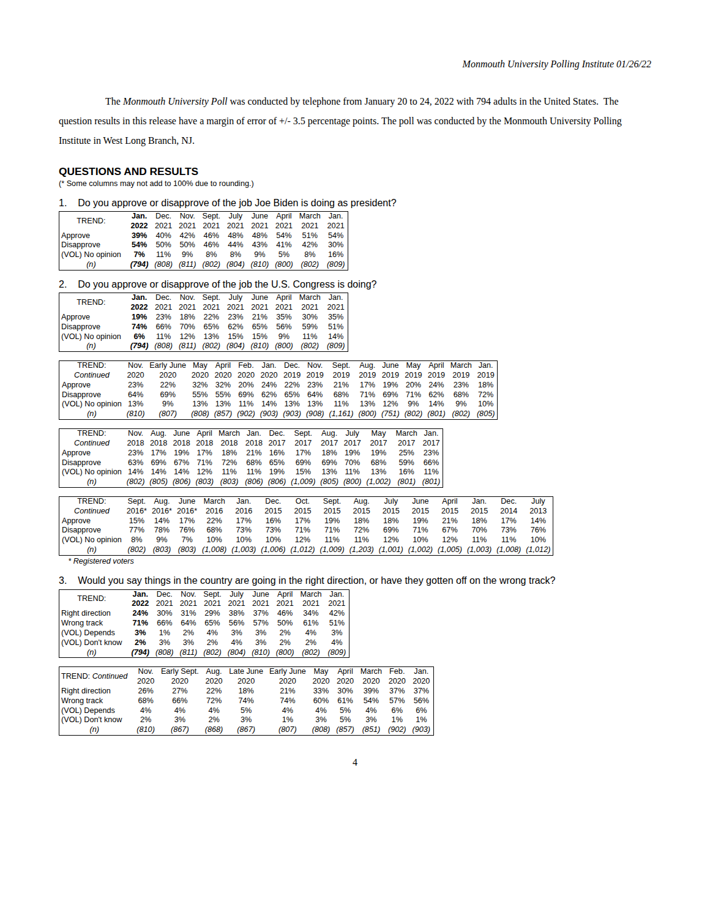Monmouth University Polling Institute 01/26/22
The Monmouth University Poll was conducted by telephone from January 20 to 24, 2022 with 794 adults in the United States. The question results in this release have a margin of error of +/- 3.5 percentage points. The poll was conducted by the Monmouth University Polling Institute in West Long Branch, NJ.
QUESTIONS AND RESULTS
(* Some columns may not add to 100% due to rounding.)
1. Do you approve or disapprove of the job Joe Biden is doing as president?
| TREND: | Jan. 2022 | Dec. 2021 | Nov. 2021 | Sept. 2021 | July 2021 | June 2021 | April 2021 | March 2021 | Jan. 2021 |
| Approve | 39% | 40% | 42% | 46% | 48% | 48% | 54% | 51% | 54% |
| Disapprove | 54% | 50% | 50% | 46% | 44% | 43% | 41% | 42% | 30% |
| (VOL) No opinion | 7% | 11% | 9% | 8% | 8% | 9% | 5% | 8% | 16% |
| (n) | (794) | (808) | (811) | (802) | (804) | (810) | (800) | (802) | (809) |
2. Do you approve or disapprove of the job the U.S. Congress is doing?
| TREND: | Jan. 2022 | Dec. 2021 | Nov. 2021 | Sept. 2021 | July 2021 | June 2021 | April 2021 | March 2021 | Jan. 2021 |
| Approve | 19% | 23% | 18% | 22% | 23% | 21% | 35% | 30% | 35% |
| Disapprove | 74% | 66% | 70% | 65% | 62% | 65% | 56% | 59% | 51% |
| (VOL) No opinion | 6% | 11% | 12% | 13% | 15% | 15% | 9% | 11% | 14% |
| (n) | (794) | (808) | (811) | (802) | (804) | (810) | (800) | (802) | (809) |
| TREND: Continued | Nov. 2020 | Early June 2020 | May 2020 | April 2020 | Feb. 2020 | Jan. 2020 | Dec. 2019 | Nov. 2019 | Sept. 2019 | Aug. 2019 | June 2019 | May 2019 | April 2019 | March 2019 | Jan. 2019 |
| Approve | 23% | 22% | 32% | 32% | 20% | 24% | 22% | 23% | 21% | 17% | 19% | 20% | 24% | 23% | 18% |
| Disapprove | 64% | 69% | 55% | 55% | 69% | 62% | 65% | 64% | 68% | 71% | 69% | 71% | 62% | 68% | 72% |
| (VOL) No opinion | 13% | 9% | 13% | 13% | 11% | 14% | 13% | 13% | 11% | 13% | 12% | 9% | 14% | 9% | 10% |
| (n) | (810) | (807) | (808) | (857) | (902) | (903) | (903) | (908) | (1,161) | (800) | (751) | (802) | (801) | (802) | (805) |
| TREND: Continued | Nov. 2018 | Aug. 2018 | June 2018 | April 2018 | March 2018 | Jan. 2018 | Dec. 2017 | Sept. 2017 | Aug. 2017 | July 2017 | May 2017 | March 2017 | Jan. 2017 |
| Approve | 23% | 17% | 19% | 17% | 18% | 21% | 16% | 17% | 18% | 19% | 19% | 25% | 23% |
| Disapprove | 63% | 69% | 67% | 71% | 72% | 68% | 65% | 69% | 69% | 70% | 68% | 59% | 66% |
| (VOL) No opinion | 14% | 14% | 14% | 12% | 11% | 11% | 19% | 15% | 13% | 11% | 13% | 16% | 11% |
| (n) | (802) | (805) | (806) | (803) | (803) | (806) | (806) | (1,009) | (805) | (800) | (1,002) | (801) | (801) |
| TREND: Continued | Sept. 2016* | Aug. 2016* | June 2016* | March 2016 | Jan. 2016 | Dec. 2015 | Oct. 2015 | Sept. 2015 | Aug. 2015 | July 2015 | June 2015 | April 2015 | Jan. 2015 | Dec. 2014 | July 2013 |
| Approve | 15% | 14% | 17% | 22% | 17% | 16% | 17% | 19% | 18% | 18% | 19% | 21% | 18% | 17% | 14% |
| Disapprove | 77% | 78% | 76% | 68% | 73% | 73% | 71% | 71% | 72% | 69% | 71% | 67% | 70% | 73% | 76% |
| (VOL) No opinion | 8% | 9% | 7% | 10% | 10% | 10% | 12% | 11% | 11% | 12% | 10% | 12% | 11% | 11% | 10% |
| (n) | (802) | (803) | (803) | (1,008) | (1,003) | (1,006) | (1,012) | (1,009) | (1,203) | (1,001) | (1,002) | (1,005) | (1,003) | (1,008) | (1,012) |
* Registered voters
3. Would you say things in the country are going in the right direction, or have they gotten off on the wrong track?
| TREND: | Jan. 2022 | Dec. 2021 | Nov. 2021 | Sept. 2021 | July 2021 | June 2021 | April 2021 | March 2021 | Jan. 2021 |
| Right direction | 24% | 30% | 31% | 29% | 38% | 37% | 46% | 34% | 42% |
| Wrong track | 71% | 66% | 64% | 65% | 56% | 57% | 50% | 61% | 51% |
| (VOL) Depends | 3% | 1% | 2% | 4% | 3% | 3% | 2% | 4% | 3% |
| (VOL) Don't know | 2% | 3% | 3% | 2% | 4% | 3% | 2% | 2% | 4% |
| (n) | (794) | (808) | (811) | (802) | (804) | (810) | (800) | (802) | (809) |
| TREND: Continued | Nov. 2020 | Early Sept. 2020 | Aug. 2020 | Late June 2020 | Early June 2020 | May 2020 | April 2020 | March 2020 | Feb. 2020 | Jan. 2020 |
| Right direction | 26% | 27% | 22% | 18% | 21% | 33% | 30% | 39% | 37% | 37% |
| Wrong track | 68% | 66% | 72% | 74% | 74% | 60% | 61% | 54% | 57% | 56% |
| (VOL) Depends | 4% | 4% | 4% | 5% | 4% | 4% | 5% | 4% | 6% | 6% |
| (VOL) Don't know | 2% | 3% | 2% | 3% | 1% | 3% | 5% | 3% | 1% | 1% |
| (n) | (810) | (867) | (868) | (867) | (807) | (808) | (857) | (851) | (902) | (903) |
4